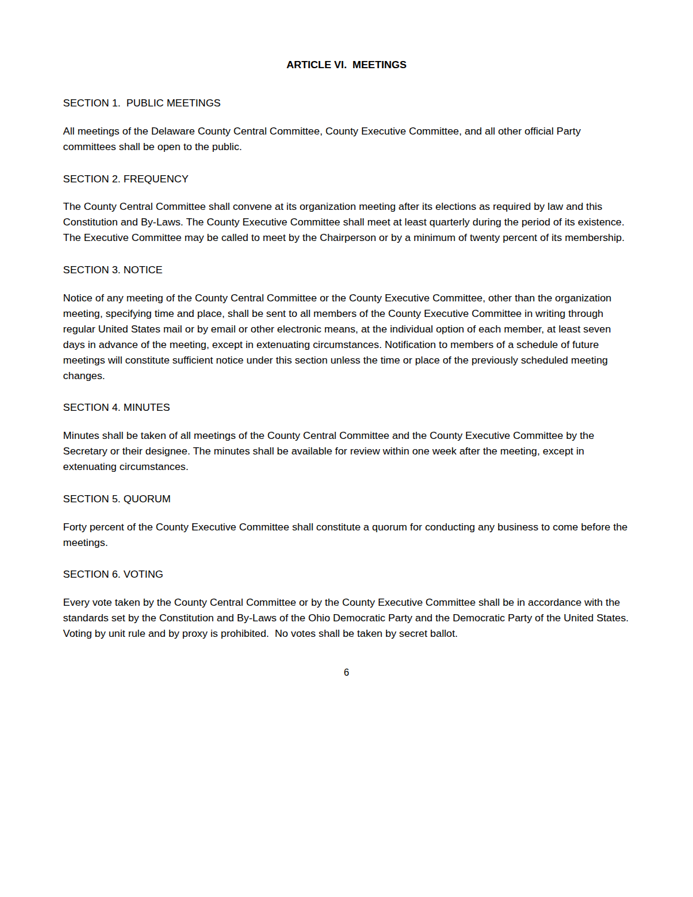ARTICLE VI. MEETINGS
SECTION 1. PUBLIC MEETINGS
All meetings of the Delaware County Central Committee, County Executive Committee, and all other official Party committees shall be open to the public.
SECTION 2. FREQUENCY
The County Central Committee shall convene at its organization meeting after its elections as required by law and this Constitution and By-Laws. The County Executive Committee shall meet at least quarterly during the period of its existence. The Executive Committee may be called to meet by the Chairperson or by a minimum of twenty percent of its membership.
SECTION 3. NOTICE
Notice of any meeting of the County Central Committee or the County Executive Committee, other than the organization meeting, specifying time and place, shall be sent to all members of the County Executive Committee in writing through regular United States mail or by email or other electronic means, at the individual option of each member, at least seven days in advance of the meeting, except in extenuating circumstances. Notification to members of a schedule of future meetings will constitute sufficient notice under this section unless the time or place of the previously scheduled meeting changes.
SECTION 4. MINUTES
Minutes shall be taken of all meetings of the County Central Committee and the County Executive Committee by the Secretary or their designee. The minutes shall be available for review within one week after the meeting, except in extenuating circumstances.
SECTION 5. QUORUM
Forty percent of the County Executive Committee shall constitute a quorum for conducting any business to come before the meetings.
SECTION 6. VOTING
Every vote taken by the County Central Committee or by the County Executive Committee shall be in accordance with the standards set by the Constitution and By-Laws of the Ohio Democratic Party and the Democratic Party of the United States. Voting by unit rule and by proxy is prohibited. No votes shall be taken by secret ballot.
6